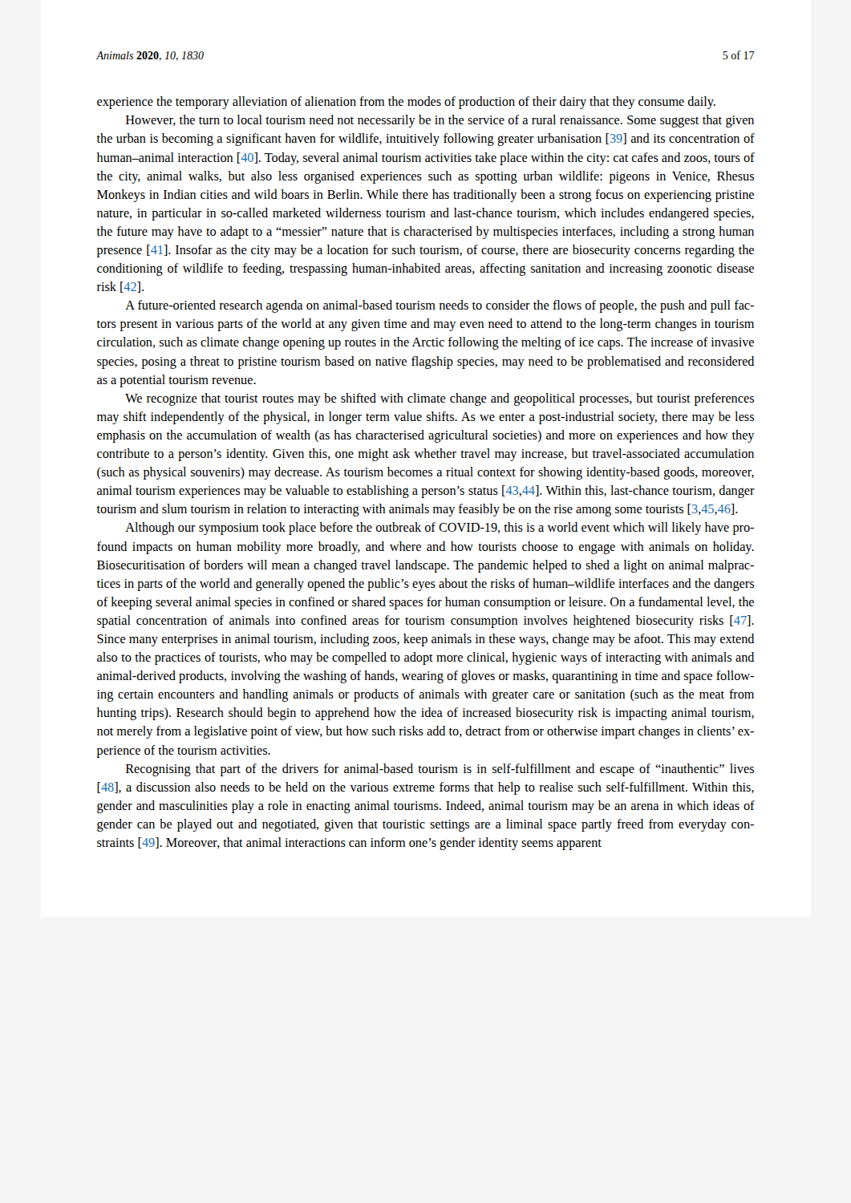Animals 2020, 10, 1830 5 of 17
experience the temporary alleviation of alienation from the modes of production of their dairy that they consume daily.
However, the turn to local tourism need not necessarily be in the service of a rural renaissance. Some suggest that given the urban is becoming a significant haven for wildlife, intuitively following greater urbanisation [39] and its concentration of human–animal interaction [40]. Today, several animal tourism activities take place within the city: cat cafes and zoos, tours of the city, animal walks, but also less organised experiences such as spotting urban wildlife: pigeons in Venice, Rhesus Monkeys in Indian cities and wild boars in Berlin. While there has traditionally been a strong focus on experiencing pristine nature, in particular in so-called marketed wilderness tourism and last-chance tourism, which includes endangered species, the future may have to adapt to a “messier” nature that is characterised by multispecies interfaces, including a strong human presence [41]. Insofar as the city may be a location for such tourism, of course, there are biosecurity concerns regarding the conditioning of wildlife to feeding, trespassing human-inhabited areas, affecting sanitation and increasing zoonotic disease risk [42].
A future-oriented research agenda on animal-based tourism needs to consider the flows of people, the push and pull factors present in various parts of the world at any given time and may even need to attend to the long-term changes in tourism circulation, such as climate change opening up routes in the Arctic following the melting of ice caps. The increase of invasive species, posing a threat to pristine tourism based on native flagship species, may need to be problematised and reconsidered as a potential tourism revenue.
We recognize that tourist routes may be shifted with climate change and geopolitical processes, but tourist preferences may shift independently of the physical, in longer term value shifts. As we enter a post-industrial society, there may be less emphasis on the accumulation of wealth (as has characterised agricultural societies) and more on experiences and how they contribute to a person’s identity. Given this, one might ask whether travel may increase, but travel-associated accumulation (such as physical souvenirs) may decrease. As tourism becomes a ritual context for showing identity-based goods, moreover, animal tourism experiences may be valuable to establishing a person’s status [43,44]. Within this, last-chance tourism, danger tourism and slum tourism in relation to interacting with animals may feasibly be on the rise among some tourists [3,45,46].
Although our symposium took place before the outbreak of COVID-19, this is a world event which will likely have profound impacts on human mobility more broadly, and where and how tourists choose to engage with animals on holiday. Biosecuritisation of borders will mean a changed travel landscape. The pandemic helped to shed a light on animal malpractices in parts of the world and generally opened the public’s eyes about the risks of human–wildlife interfaces and the dangers of keeping several animal species in confined or shared spaces for human consumption or leisure. On a fundamental level, the spatial concentration of animals into confined areas for tourism consumption involves heightened biosecurity risks [47]. Since many enterprises in animal tourism, including zoos, keep animals in these ways, change may be afoot. This may extend also to the practices of tourists, who may be compelled to adopt more clinical, hygienic ways of interacting with animals and animal-derived products, involving the washing of hands, wearing of gloves or masks, quarantining in time and space following certain encounters and handling animals or products of animals with greater care or sanitation (such as the meat from hunting trips). Research should begin to apprehend how the idea of increased biosecurity risk is impacting animal tourism, not merely from a legislative point of view, but how such risks add to, detract from or otherwise impart changes in clients’ experience of the tourism activities.
Recognising that part of the drivers for animal-based tourism is in self-fulfillment and escape of “inauthentic” lives [48], a discussion also needs to be held on the various extreme forms that help to realise such self-fulfillment. Within this, gender and masculinities play a role in enacting animal tourisms. Indeed, animal tourism may be an arena in which ideas of gender can be played out and negotiated, given that touristic settings are a liminal space partly freed from everyday constraints [49]. Moreover, that animal interactions can inform one’s gender identity seems apparent